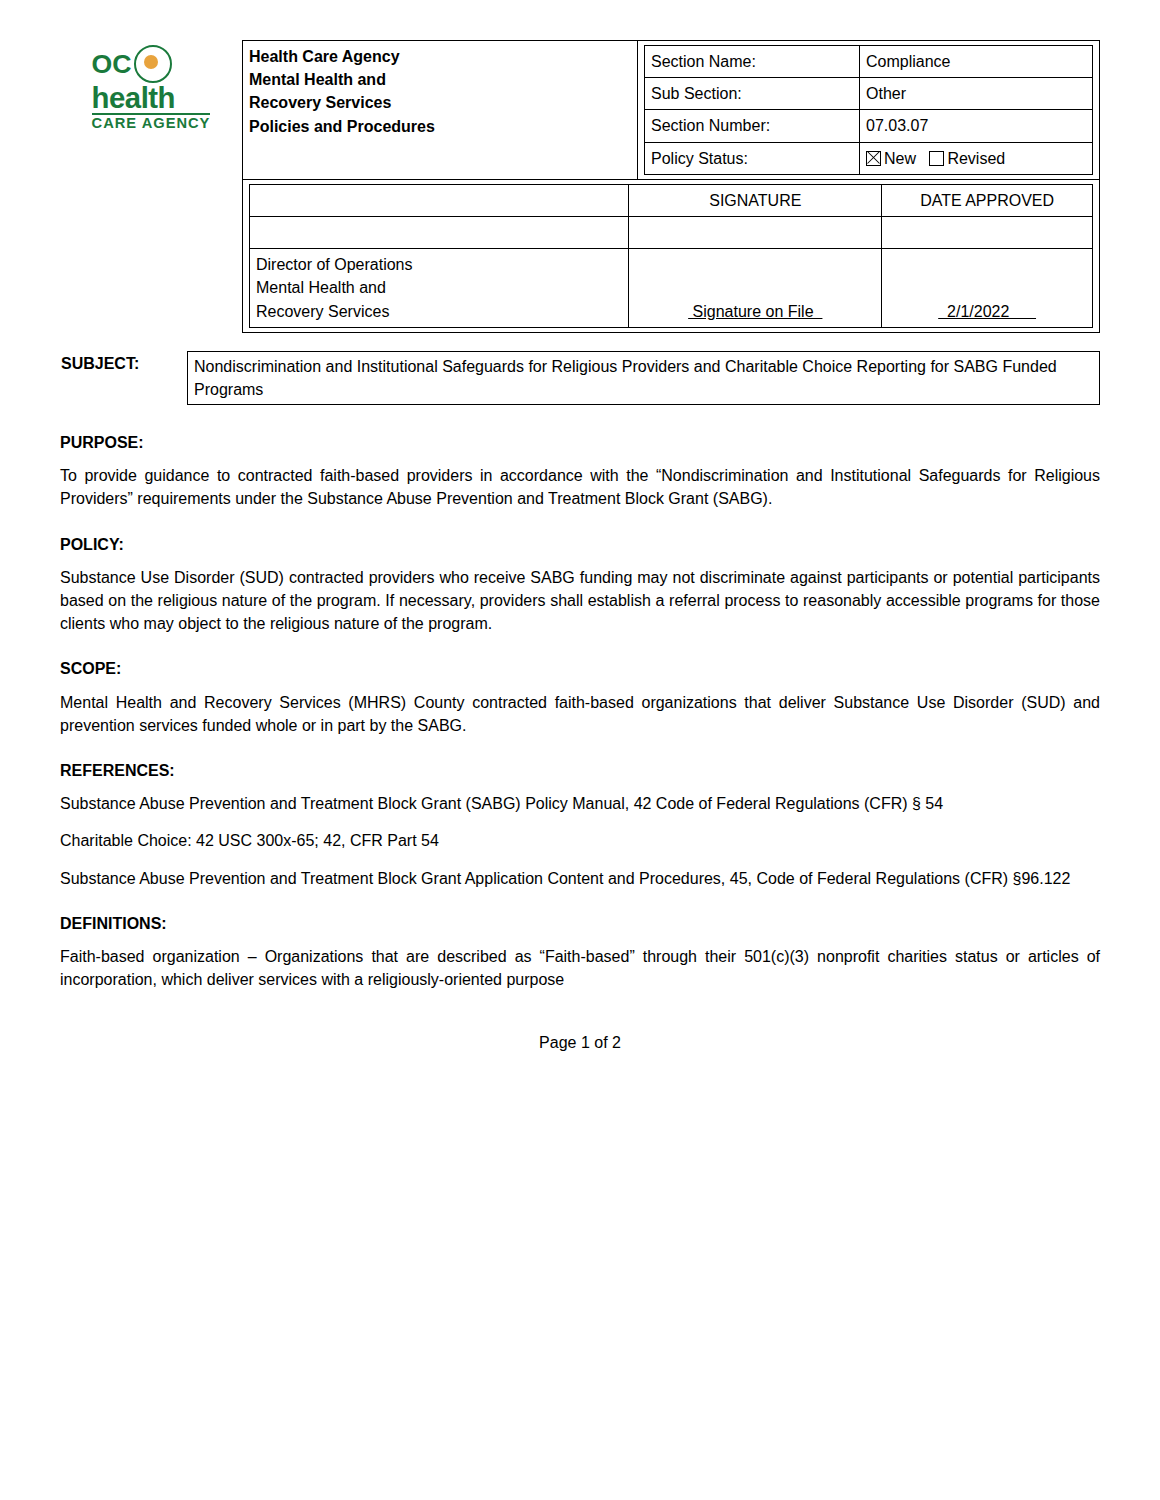| OC health CARE AGENCY | Health Care Agency Mental Health and Recovery Services Policies and Procedures | / Section Name: / Compliance / / Sub Section: / Other / / Section Number: / 07.03.07 / / Policy Status: / New Revised / |
| / / SIGNATURE / DATE APPROVED / / Director of Operations Mental Health and Recovery Services / Signature on File / 2/1/2022 / |
| SUBJECT: | Nondiscrimination and Institutional Safeguards for Religious Providers and Charitable Choice Reporting for SABG Funded Programs |
PURPOSE:
To provide guidance to contracted faith-based providers in accordance with the “Nondiscrimination and Institutional Safeguards for Religious Providers” requirements under the Substance Abuse Prevention and Treatment Block Grant (SABG).
POLICY:
Substance Use Disorder (SUD) contracted providers who receive SABG funding may not discriminate against participants or potential participants based on the religious nature of the program. If necessary, providers shall establish a referral process to reasonably accessible programs for those clients who may object to the religious nature of the program.
SCOPE:
Mental Health and Recovery Services (MHRS) County contracted faith-based organizations that deliver Substance Use Disorder (SUD) and prevention services funded whole or in part by the SABG.
REFERENCES:
Substance Abuse Prevention and Treatment Block Grant (SABG) Policy Manual, 42 Code of Federal Regulations (CFR) § 54
Charitable Choice: 42 USC 300x-65; 42, CFR Part 54
Substance Abuse Prevention and Treatment Block Grant Application Content and Procedures, 45, Code of Federal Regulations (CFR) §96.122
DEFINITIONS:
Faith-based organization – Organizations that are described as “Faith-based” through their 501(c)(3) nonprofit charities status or articles of incorporation, which deliver services with a religiously-oriented purpose
Page 1 of 2